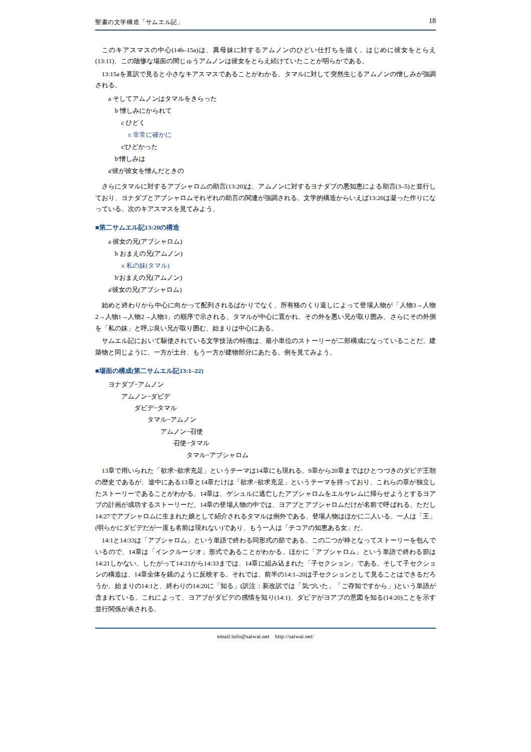聖書の文学構造「サムエル記」
18
このキアスマスの中心(14b–15a)は、異母妹に対するアムノンのひどい仕打ちを描く。はじめに彼女をとらえ(13:11)、この陰惨な場面の間じゅうアムノンは彼女をとらえ続けていたことが明らかである。
13:15aを直訳で見ると小さなキアスマスであることがわかる。タマルに対して突然生じるアムノンの憎しみが強調される。
a そしてアムノンはタマルをきらった
b 憎しみにかられて
c ひどく
x 非常に確かに
c'ひどかった
b'憎しみは
a'彼が彼女を憎んだときの
さらにタマルに対するアブシャロムの助言(13:20)は、アムノンに対するヨナダブの悪知恵による助言(3–5)と並行しており、ヨナダブとアブシャロムそれぞれの助言の関連が強調される。文学的構造からいえば13:20は凝った作りになっている。次のキアスマスを見てみよう。
■第二サムエル記13:20の構造
a 彼女の兄(アブシャロム)
b おまえの兄(アムノン)
x 私の妹(タマル)
b'おまえの兄(アムノン)
a'彼女の兄(アブシャロム)
始めと終わりから中心に向かって配列されるばかりでなく、所有格のくり返しによって登場人物が「人物3→人物2→人物1→人物2→人物3」の順序で示される。タマルが中心に置かれ、その外を悪い兄が取り囲み、さらにその外側を「私の妹」と呼ぶ良い兄が取り囲む。始まりは中心にある。
サムエル記において駆使されている文学技法の特徴は、最小単位のストーリーが二部構成になっていることだ。建築物と同じように、一方が土台、もう一方が建物部分にあたる。例を見てみよう。
■場面の構成(第二サムエル記13:1–22)
ヨナダブ−アムノン
アムノン−ダビデ
ダビデ−タマル
タマル−アムノン
アムノン−召使
召使−タマル
タマル−アブシャロム
13章で用いられた「欲求−欲求充足」というテーマは14章にも現れる。9章から20章まではひとつづきのダビデ王朝の歴史であるが、途中にある13章と14章だけは「欲求−欲求充足」というテーマを持っており、これらの章が独立したストーリーであることがわかる。14章は、ゲシュルに逃亡したアブシャロムをエルサレムに帰らせようとするヨアブの計画が成功するストーリーだ。14章の登場人物の中では、ヨアブとアブシャロムだけが名前で呼ばれる。ただし14:27でアブシャロムに生まれた娘として紹介されるタマルは例外である。登場人物はほかに二人いる。一人は「王」(明らかにダビデだが一度も名前は現れない)であり、もう一人は「テコアの知恵ある女」だ。
14:1と14:33は「アブシャロム」という単語で終わる同形式の節である。この二つが枠となってストーリーを包んでいるので、14章は「インクルージオ」形式であることがわかる。ほかに「アブシャロム」という単語で終わる節は14:21しかない。したがって14:21から14:33までは、14章に組み込まれた「子セクション」である。そして子セクションの構造は、14章全体を鏡のように反映する。それでは、前半の14:1–20は子セクションとして見ることはできるだろうか。始まりの14:1と、終わりの14:20に「知る」(訳注：新改訳では「気づいた」「ご存知ですから」)という単語が含まれている。これによって、ヨアブがダビデの感情を知り(14:1)、ダビデがヨアブの意図を知る(14:20)ことを示す並行関係が表される。
email:info@saiwai.net　http://saiwai.net/